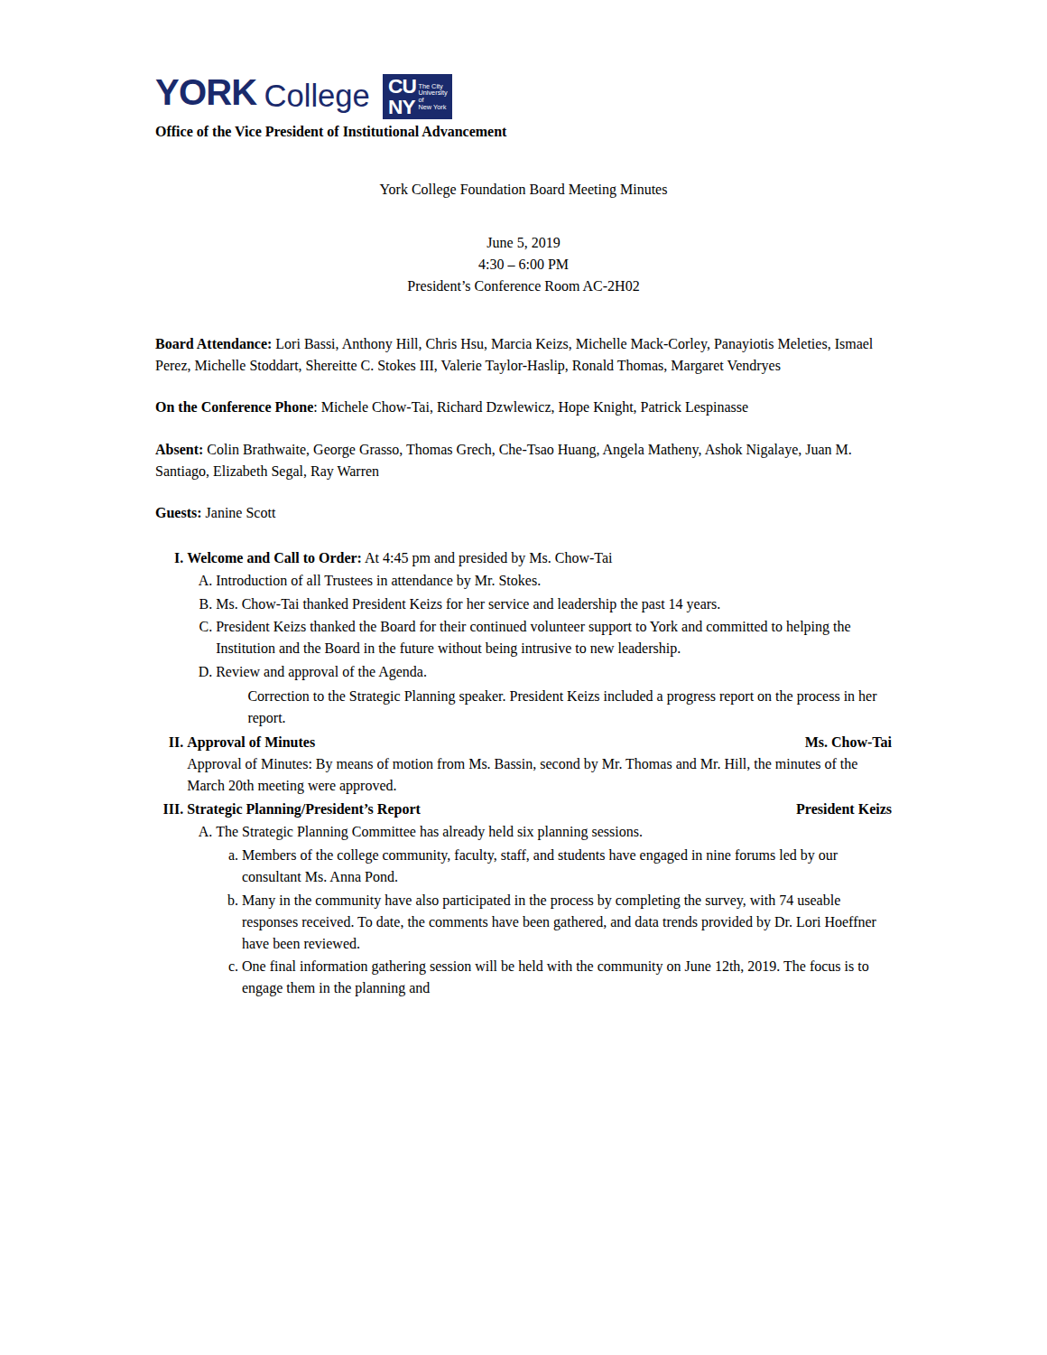YORK College CU
NY The City
University
of
New York
Office of the Vice President of Institutional Advancement
York College Foundation Board Meeting Minutes
June 5, 2019
4:30 – 6:00 PM
President’s Conference Room AC-2H02
Board Attendance: Lori Bassi, Anthony Hill, Chris Hsu, Marcia Keizs, Michelle Mack-Corley, Panayiotis Meleties, Ismael Perez, Michelle Stoddart, Shereitte C. Stokes III, Valerie Taylor-Haslip, Ronald Thomas, Margaret Vendryes
On the Conference Phone: Michele Chow-Tai, Richard Dzwlewicz, Hope Knight, Patrick Lespinasse
Absent: Colin Brathwaite, George Grasso, Thomas Grech, Che-Tsao Huang, Angela Matheny, Ashok Nigalaye, Juan M. Santiago, Elizabeth Segal, Ray Warren
Guests: Janine Scott
Welcome and Call to Order: At 4:45 pm and presided by Ms. Chow-Tai
Introduction of all Trustees in attendance by Mr. Stokes.
Ms. Chow-Tai thanked President Keizs for her service and leadership the past 14 years.
President Keizs thanked the Board for their continued volunteer support to York and committed to helping the Institution and the Board in the future without being intrusive to new leadership.
Review and approval of the Agenda.
Correction to the Strategic Planning speaker. President Keizs included a progress report on the process in her report.
Approval of Minutes Ms. Chow-Tai
Approval of Minutes: By means of motion from Ms. Bassin, second by Mr. Thomas and Mr. Hill, the minutes of the March 20th meeting were approved.
Strategic Planning/President’s Report President Keizs
The Strategic Planning Committee has already held six planning sessions.
Members of the college community, faculty, staff, and students have engaged in nine forums led by our consultant Ms. Anna Pond.
Many in the community have also participated in the process by completing the survey, with 74 useable responses received. To date, the comments have been gathered, and data trends provided by Dr. Lori Hoeffner have been reviewed.
One final information gathering session will be held with the community on June 12th, 2019. The focus is to engage them in the planning and